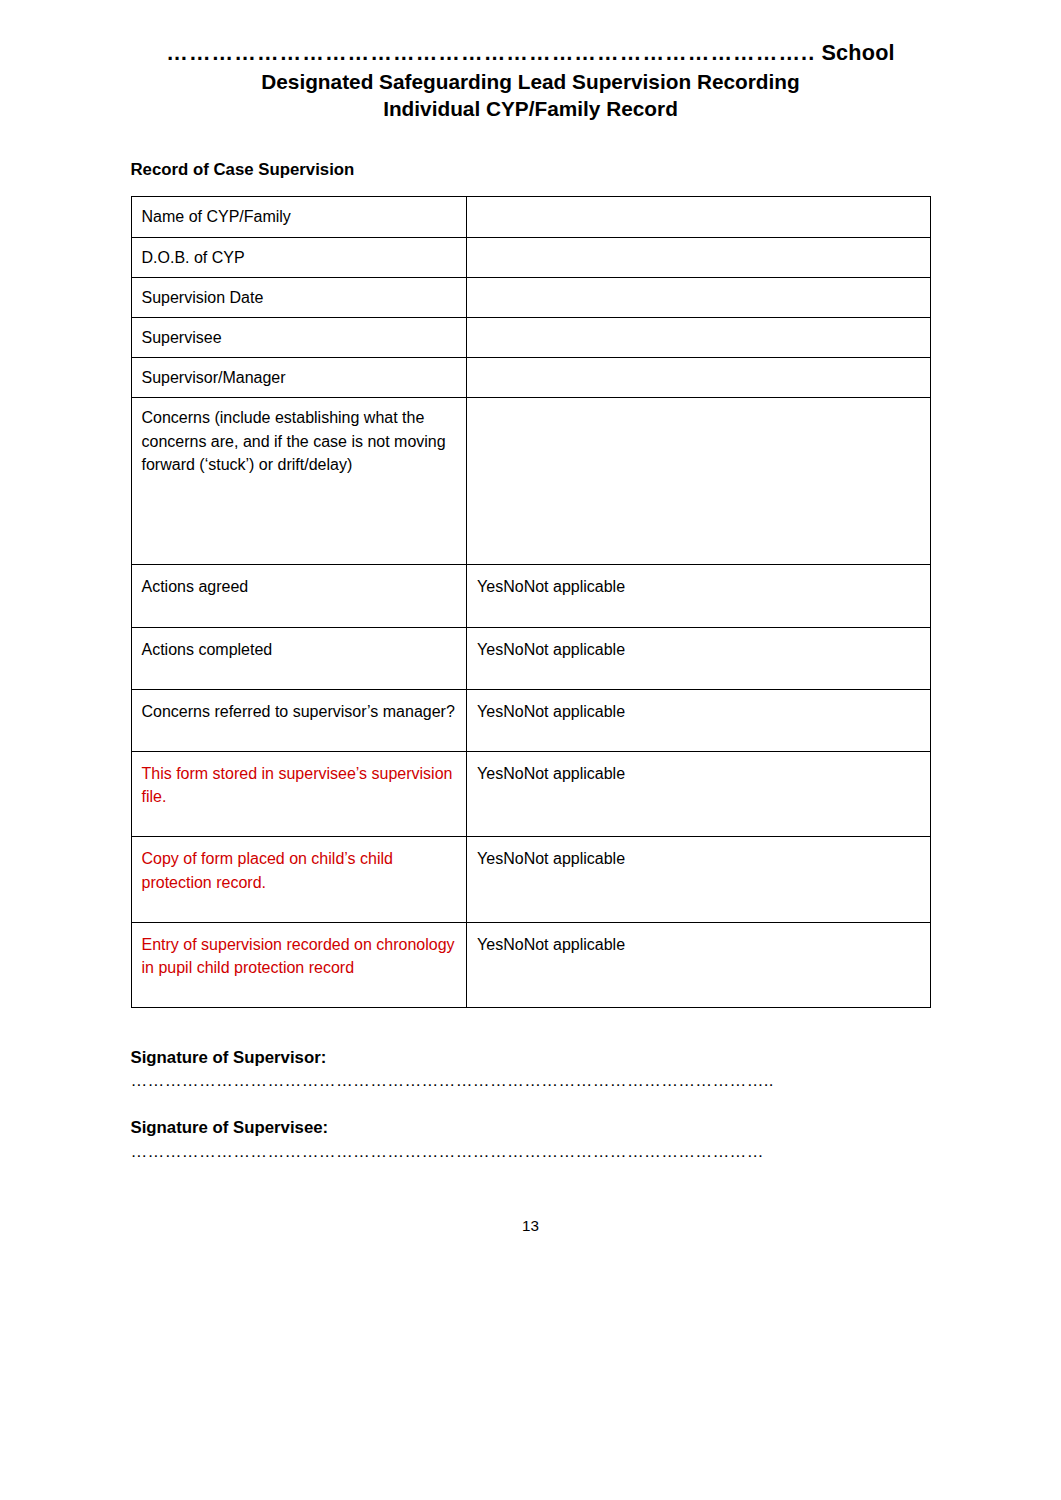………………………………………………………………………….. School
Designated Safeguarding Lead Supervision Recording
Individual CYP/Family Record
Record of Case Supervision
| Name of CYP/Family | |
| D.O.B. of CYP | |
| Supervision Date | |
| Supervisee | |
| Supervisor/Manager | |
| Concerns (include establishing what the concerns are, and if the case is not moving forward (‘stuck’) or drift/delay) | |
| Actions agreed | Yes No Not applicable |
| Actions completed | Yes No Not applicable |
| Concerns referred to supervisor’s manager? | Yes No Not applicable |
| This form stored in supervisee’s supervision file. | Yes No Not applicable |
| Copy of form placed on child’s child protection record. | Yes No Not applicable |
| Entry of supervision recorded on chronology in pupil child protection record | Yes No Not applicable |
Signature of Supervisor:
…………………………………………………………………………………………………..
Signature of Supervisee:
…………………………………………………………………………………………………
13